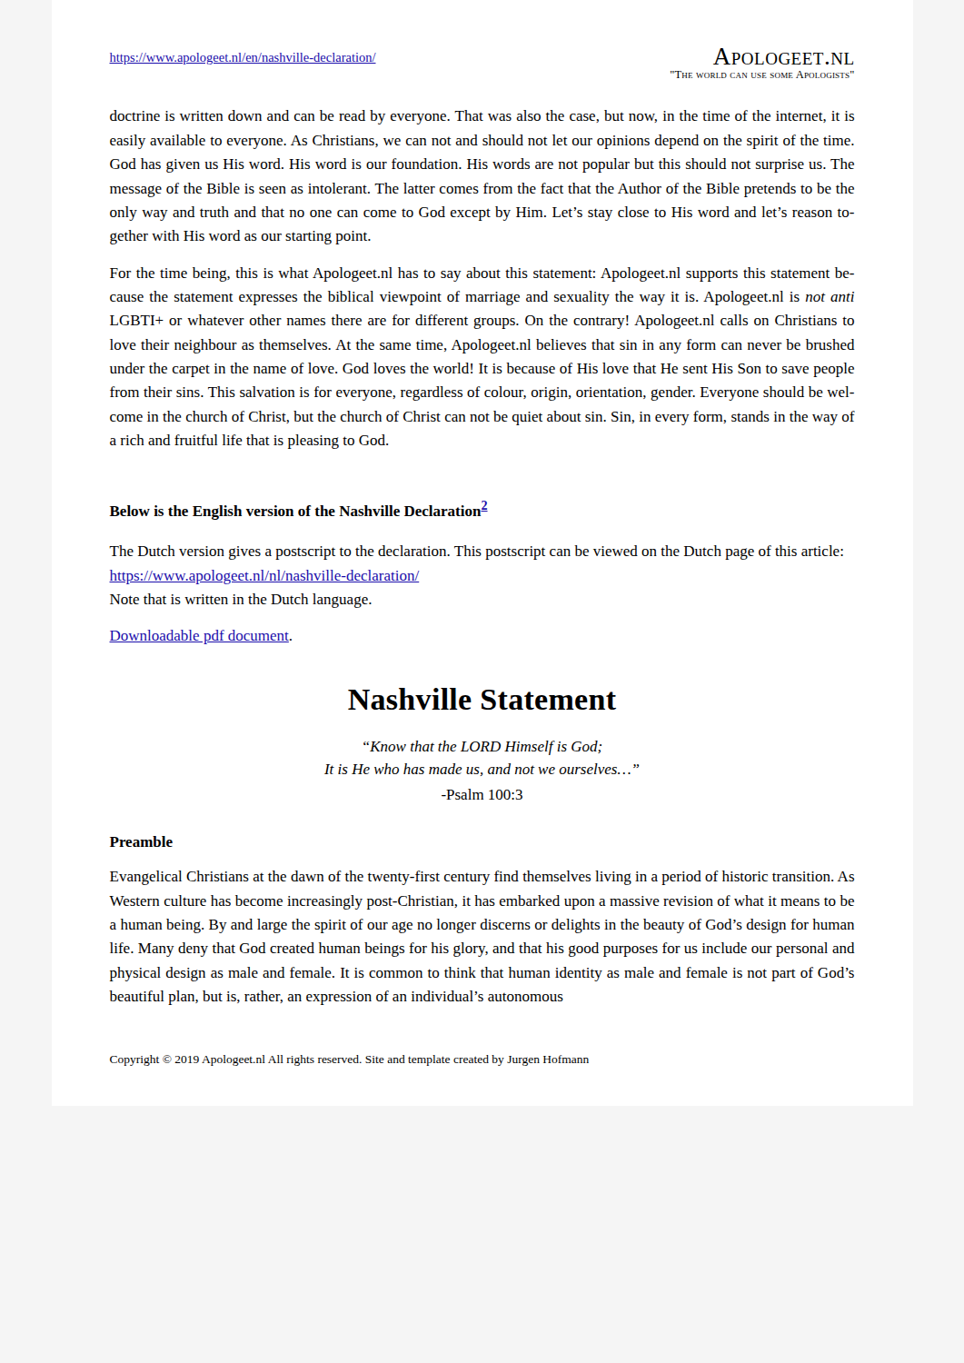https://www.apologeet.nl/en/nashville-declaration/
Apologeet.nl
"The world can use some Apologists"
doctrine is written down and can be read by everyone. That was also the case, but now, in the time of the internet, it is easily available to everyone. As Christians, we can not and should not let our opinions depend on the spirit of the time. God has given us His word. His word is our foundation. His words are not popular but this should not surprise us. The message of the Bible is seen as intolerant. The latter comes from the fact that the Author of the Bible pretends to be the only way and truth and that no one can come to God except by Him. Let’s stay close to His word and let’s reason together with His word as our starting point.
For the time being, this is what Apologeet.nl has to say about this statement: Apologeet.nl supports this statement because the statement expresses the biblical viewpoint of marriage and sexuality the way it is. Apologeet.nl is not anti LGBTI+ or whatever other names there are for different groups. On the contrary! Apologeet.nl calls on Christians to love their neighbour as themselves. At the same time, Apologeet.nl believes that sin in any form can never be brushed under the carpet in the name of love. God loves the world! It is because of His love that He sent His Son to save people from their sins. This salvation is for everyone, regardless of colour, origin, orientation, gender. Everyone should be welcome in the church of Christ, but the church of Christ can not be quiet about sin. Sin, in every form, stands in the way of a rich and fruitful life that is pleasing to God.
Below is the English version of the Nashville Declaration2
The Dutch version gives a postscript to the declaration. This postscript can be viewed on the Dutch page of this article:
https://www.apologeet.nl/nl/nashville-declaration/
Note that is written in the Dutch language.
Downloadable pdf document.
Nashville Statement
“Know that the LORD Himself is God;
It is He who has made us, and not we ourselves…”
-Psalm 100:3
Preamble
Evangelical Christians at the dawn of the twenty-first century find themselves living in a period of historic transition. As Western culture has become increasingly post-Christian, it has embarked upon a massive revision of what it means to be a human being. By and large the spirit of our age no longer discerns or delights in the beauty of God’s design for human life. Many deny that God created human beings for his glory, and that his good purposes for us include our personal and physical design as male and female. It is common to think that human identity as male and female is not part of God’s beautiful plan, but is, rather, an expression of an individual’s autonomous
Copyright © 2019 Apologeet.nl All rights reserved. Site and template created by Jurgen Hofmann